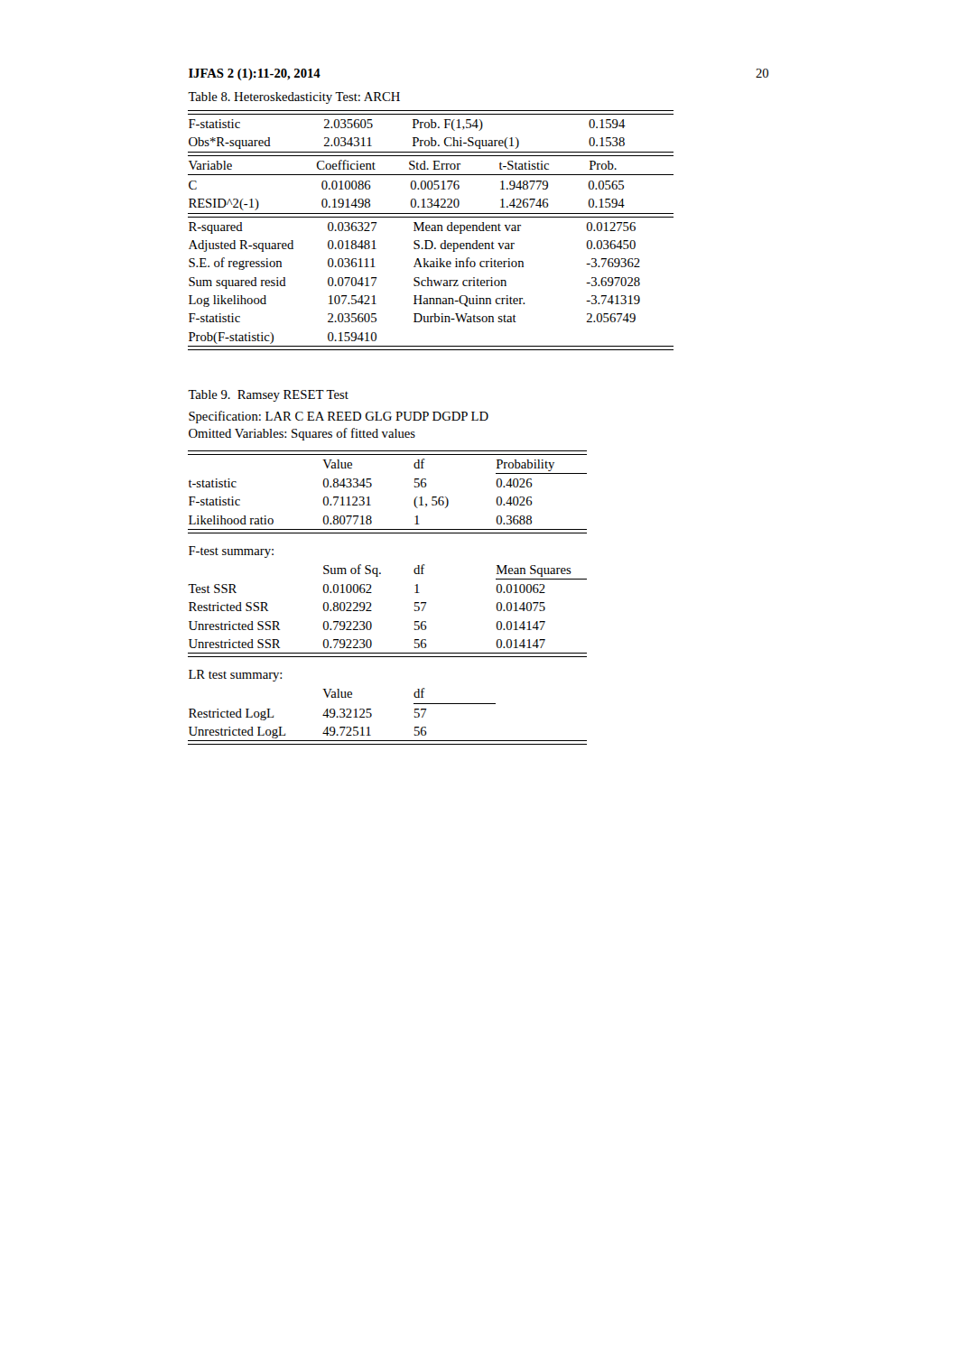IJFAS 2 (1):11-20, 2014 20
Table 8. Heteroskedasticity Test: ARCH
| F-statistic | 2.035605 | Prob. F(1,54) | 0.1594 |
| Obs*R-squared | 2.034311 | Prob. Chi-Square(1) | 0.1538 |
| Variable | Coefficient | Std. Error | t-Statistic | Prob. |
| C | 0.010086 | 0.005176 | 1.948779 | 0.0565 |
| RESID^2(-1) | 0.191498 | 0.134220 | 1.426746 | 0.1594 |
| R-squared | 0.036327 | Mean dependent var | 0.012756 |
| Adjusted R-squared | 0.018481 | S.D. dependent var | 0.036450 |
| S.E. of regression | 0.036111 | Akaike info criterion | -3.769362 |
| Sum squared resid | 0.070417 | Schwarz criterion | -3.697028 |
| Log likelihood | 107.5421 | Hannan-Quinn criter. | -3.741319 |
| F-statistic | 2.035605 | Durbin-Watson stat | 2.056749 |
| Prob(F-statistic) | 0.159410 | | |
Table 9. Ramsey RESET Test
Specification: LAR C EA REED GLG PUDP DGDP LD
Omitted Variables: Squares of fitted values
| | Value | df | Probability |
| t-statistic | 0.843345 | 56 | 0.4026 |
| F-statistic | 0.711231 | (1, 56) | 0.4026 |
| Likelihood ratio | 0.807718 | 1 | 0.3688 |
F-test summary:
| | Sum of Sq. | df | Mean Squares |
| Test SSR | 0.010062 | 1 | 0.010062 |
| Restricted SSR | 0.802292 | 57 | 0.014075 |
| Unrestricted SSR | 0.792230 | 56 | 0.014147 |
| Unrestricted SSR | 0.792230 | 56 | 0.014147 |
LR test summary:
| | Value | df | |
| Restricted LogL | 49.32125 | 57 | |
| Unrestricted LogL | 49.72511 | 56 | |